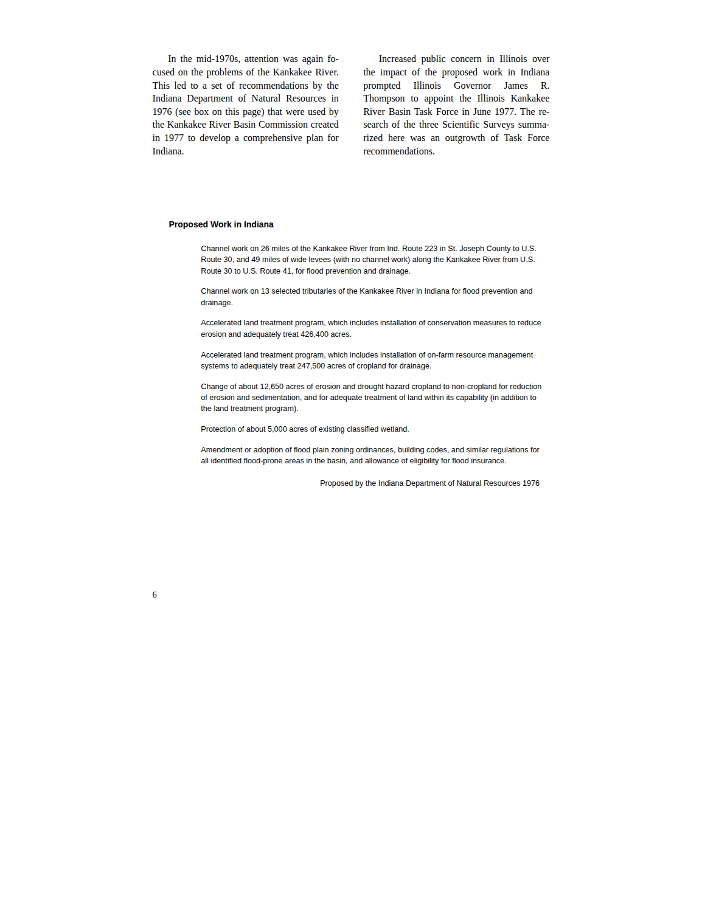In the mid-1970s, attention was again focused on the problems of the Kankakee River. This led to a set of recommendations by the Indiana Department of Natural Resources in 1976 (see box on this page) that were used by the Kankakee River Basin Commission created in 1977 to develop a comprehensive plan for Indiana.
Increased public concern in Illinois over the impact of the proposed work in Indiana prompted Illinois Governor James R. Thompson to appoint the Illinois Kankakee River Basin Task Force in June 1977. The research of the three Scientific Surveys summarized here was an outgrowth of Task Force recommendations.
Proposed Work in Indiana
Channel work on 26 miles of the Kankakee River from Ind. Route 223 in St. Joseph County to U.S. Route 30, and 49 miles of wide levees (with no channel work) along the Kankakee River from U.S. Route 30 to U.S. Route 41, for flood prevention and drainage.
Channel work on 13 selected tributaries of the Kankakee River in Indiana for flood prevention and drainage.
Accelerated land treatment program, which includes installation of conservation measures to reduce erosion and adequately treat 426,400 acres.
Accelerated land treatment program, which includes installation of on-farm resource management systems to adequately treat 247,500 acres of cropland for drainage.
Change of about 12,650 acres of erosion and drought hazard cropland to non-cropland for reduction of erosion and sedimentation, and for adequate treatment of land within its capability (in addition to the land treatment program).
Protection of about 5,000 acres of existing classified wetland.
Amendment or adoption of flood plain zoning ordinances, building codes, and similar regulations for all identified flood-prone areas in the basin, and allowance of eligibility for flood insurance.
Proposed by the Indiana Department of Natural Resources 1976
6